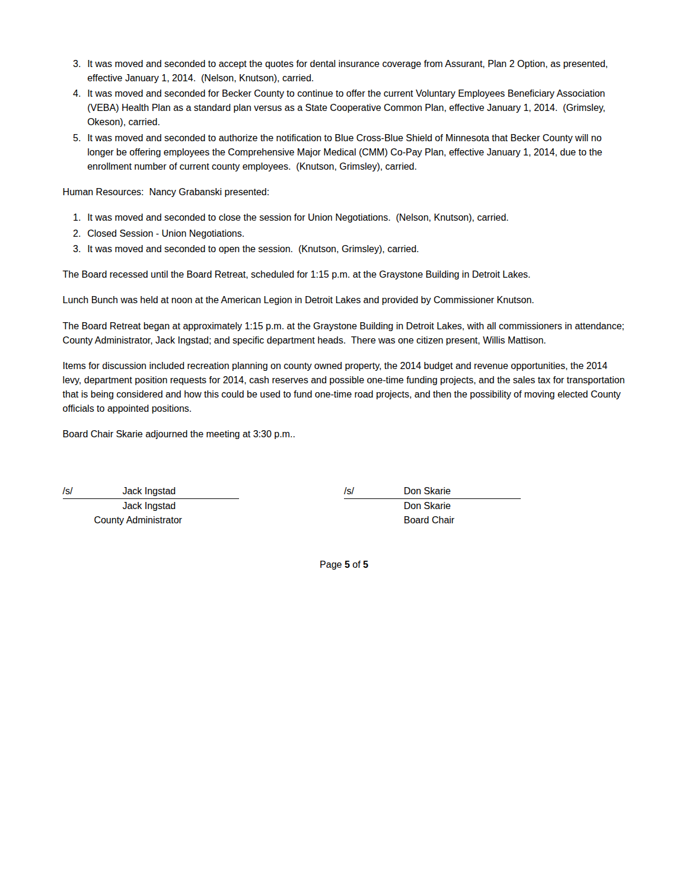It was moved and seconded to accept the quotes for dental insurance coverage from Assurant, Plan 2 Option, as presented, effective January 1, 2014. (Nelson, Knutson), carried.
It was moved and seconded for Becker County to continue to offer the current Voluntary Employees Beneficiary Association (VEBA) Health Plan as a standard plan versus as a State Cooperative Common Plan, effective January 1, 2014. (Grimsley, Okeson), carried.
It was moved and seconded to authorize the notification to Blue Cross-Blue Shield of Minnesota that Becker County will no longer be offering employees the Comprehensive Major Medical (CMM) Co-Pay Plan, effective January 1, 2014, due to the enrollment number of current county employees. (Knutson, Grimsley), carried.
Human Resources: Nancy Grabanski presented:
It was moved and seconded to close the session for Union Negotiations. (Nelson, Knutson), carried.
Closed Session - Union Negotiations.
It was moved and seconded to open the session. (Knutson, Grimsley), carried.
The Board recessed until the Board Retreat, scheduled for 1:15 p.m. at the Graystone Building in Detroit Lakes.
Lunch Bunch was held at noon at the American Legion in Detroit Lakes and provided by Commissioner Knutson.
The Board Retreat began at approximately 1:15 p.m. at the Graystone Building in Detroit Lakes, with all commissioners in attendance; County Administrator, Jack Ingstad; and specific department heads. There was one citizen present, Willis Mattison.
Items for discussion included recreation planning on county owned property, the 2014 budget and revenue opportunities, the 2014 levy, department position requests for 2014, cash reserves and possible one-time funding projects, and the sales tax for transportation that is being considered and how this could be used to fund one-time road projects, and then the possibility of moving elected County officials to appointed positions.
Board Chair Skarie adjourned the meeting at 3:30 p.m..
| /s/ Jack Ingstad Jack Ingstad County Administrator | /s/ Don Skarie Don Skarie Board Chair |
Page 5 of 5